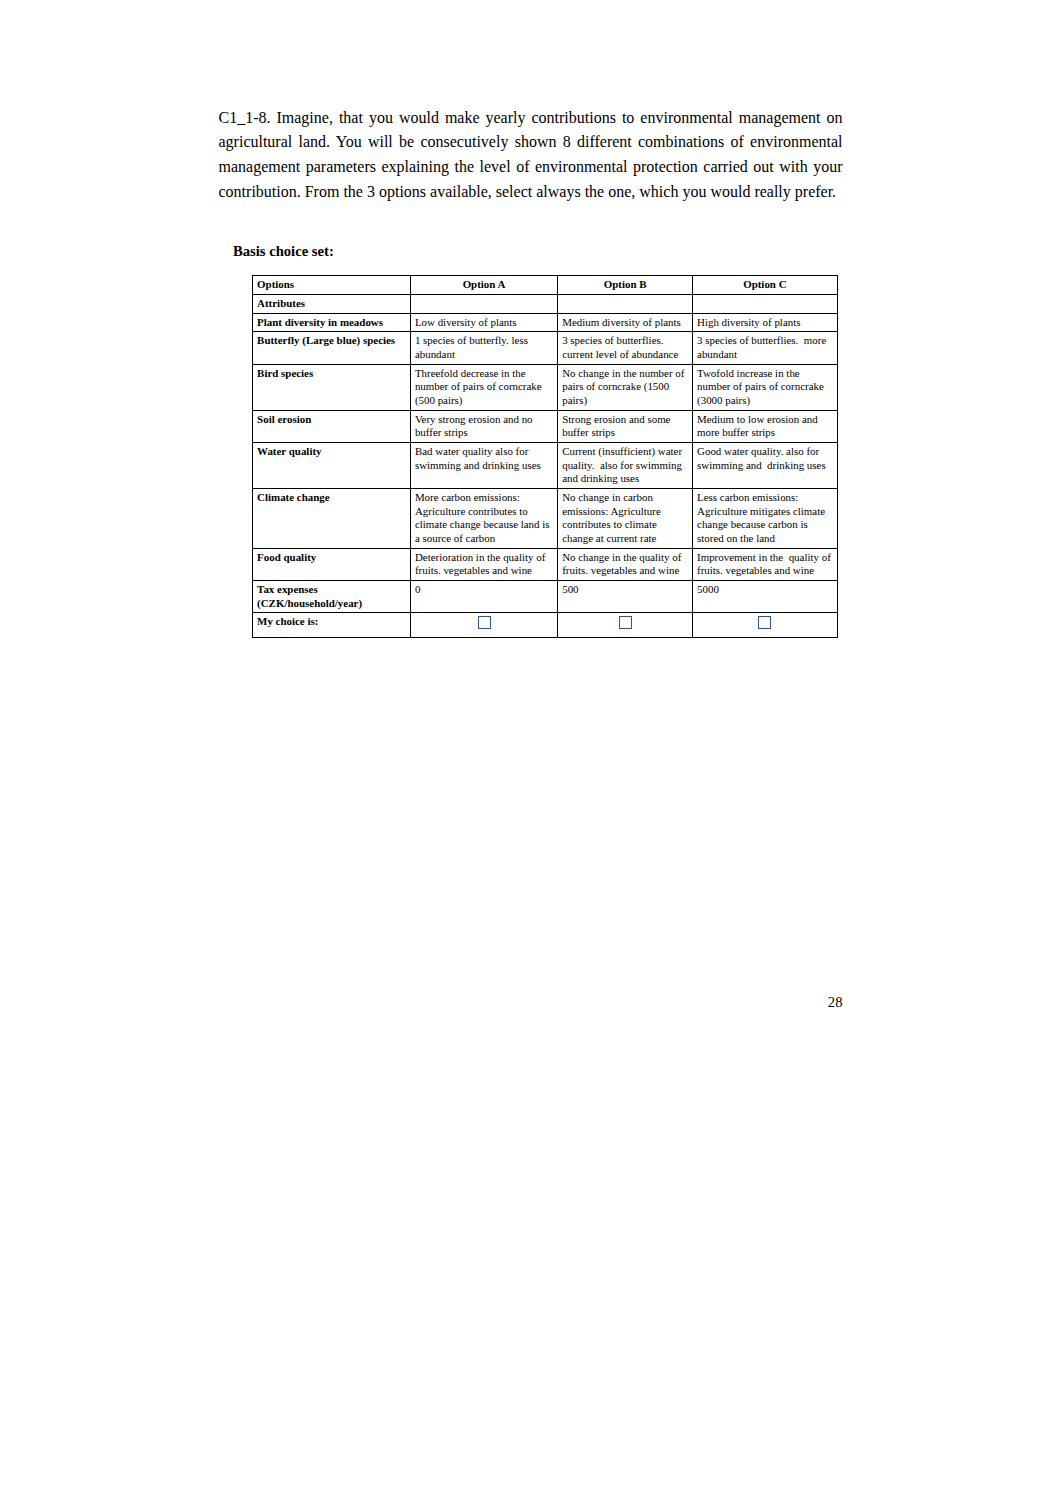C1_1-8. Imagine, that you would make yearly contributions to environmental management on agricultural land. You will be consecutively shown 8 different combinations of environmental management parameters explaining the level of environmental protection carried out with your contribution. From the 3 options available, select always the one, which you would really prefer.
Basis choice set:
| Options | Option A | Option B | Option C |
| Attributes | | | |
| Plant diversity in meadows | Low diversity of plants | Medium diversity of plants | High diversity of plants |
| Butterfly (Large blue) species | 1 species of butterfly. less abundant | 3 species of butterflies. current level of abundance | 3 species of butterflies. more abundant |
| Bird species | Threefold decrease in the number of pairs of corncrake (500 pairs) | No change in the number of pairs of corncrake (1500 pairs) | Twofold increase in the number of pairs of corncrake (3000 pairs) |
| Soil erosion | Very strong erosion and no buffer strips | Strong erosion and some buffer strips | Medium to low erosion and more buffer strips |
| Water quality | Bad water quality also for swimming and drinking uses | Current (insufficient) water quality. also for swimming and drinking uses | Good water quality. also for swimming and drinking uses |
| Climate change | More carbon emissions: Agriculture contributes to climate change because land is a source of carbon | No change in carbon emissions: Agriculture contributes to climate change at current rate | Less carbon emissions: Agriculture mitigates climate change because carbon is stored on the land |
| Food quality | Deterioration in the quality of fruits. vegetables and wine | No change in the quality of fruits. vegetables and wine | Improvement in the quality of fruits. vegetables and wine |
| Tax expenses (CZK/household/year) | 0 | 500 | 5000 |
| My choice is: | | | |
28